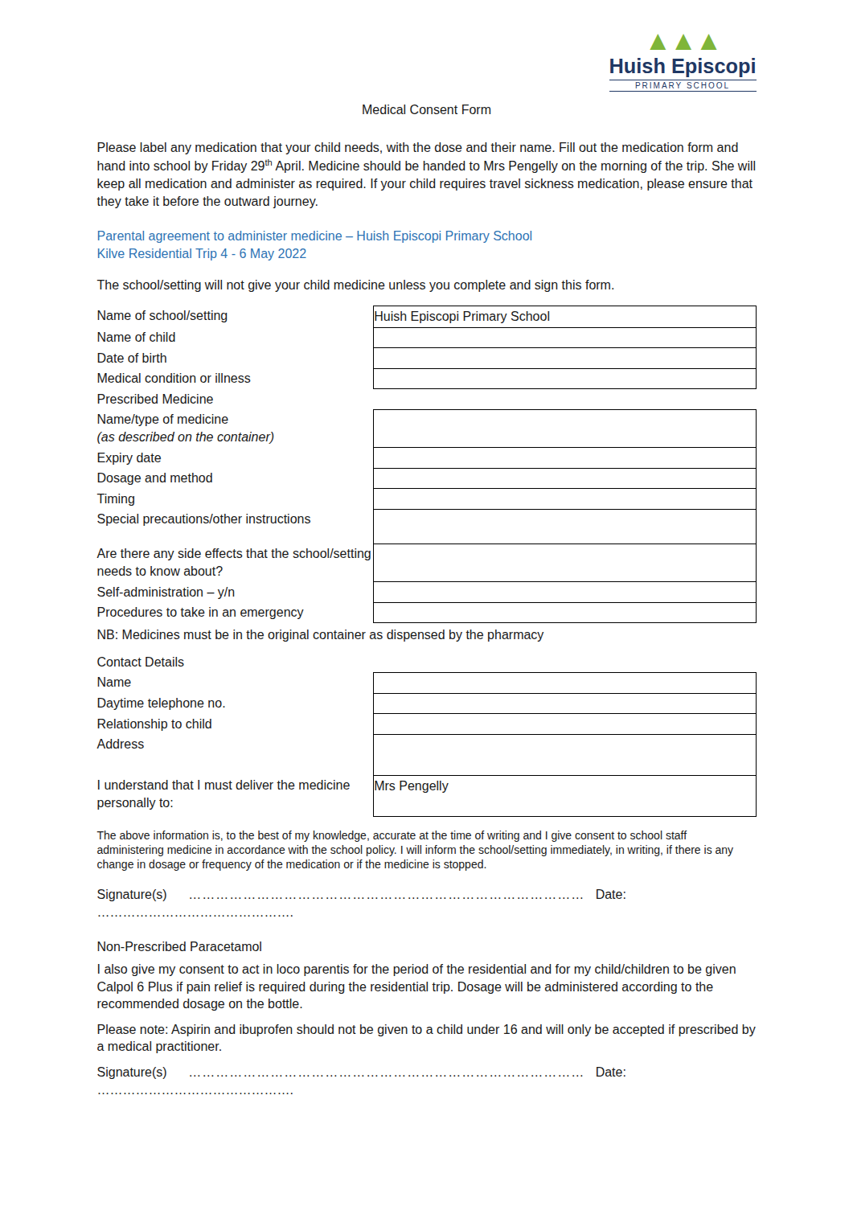▲▲▲
Huish Episcopi
PRIMARY SCHOOL
Medical Consent Form
Please label any medication that your child needs, with the dose and their name. Fill out the medication form and hand into school by Friday 29th April. Medicine should be handed to Mrs Pengelly on the morning of the trip. She will keep all medication and administer as required. If your child requires travel sickness medication, please ensure that they take it before the outward journey.
Parental agreement to administer medicine – Huish Episcopi Primary School Kilve Residential Trip 4 - 6 May 2022
The school/setting will not give your child medicine unless you complete and sign this form.
| Name of school/setting | Huish Episcopi Primary School |
| Name of child | |
| Date of birth | |
| Medical condition or illness | |
| Prescribed Medicine | |
| Name/type of medicine (as described on the container) | |
| Expiry date | |
| Dosage and method | |
| Timing | |
| Special precautions/other instructions | |
| Are there any side effects that the school/setting needs to know about? | |
| Self-administration – y/n | |
| Procedures to take in an emergency | |
NB: Medicines must be in the original container as dispensed by the pharmacy
| Contact Details | |
| Name | |
| Daytime telephone no. | |
| Relationship to child | |
| Address | |
| I understand that I must deliver the medicine personally to: | Mrs Pengelly |
The above information is, to the best of my knowledge, accurate at the time of writing and I give consent to school staff administering medicine in accordance with the school policy. I will inform the school/setting immediately, in writing, if there is any change in dosage or frequency of the medication or if the medicine is stopped.
Signature(s) …………………………………………………………………………… Date: ……………………………………….
Non-Prescribed Paracetamol
I also give my consent to act in loco parentis for the period of the residential and for my child/children to be given Calpol 6 Plus if pain relief is required during the residential trip. Dosage will be administered according to the recommended dosage on the bottle.
Please note: Aspirin and ibuprofen should not be given to a child under 16 and will only be accepted if prescribed by a medical practitioner.
Signature(s) …………………………………………………………………………… Date: ……………………………………….